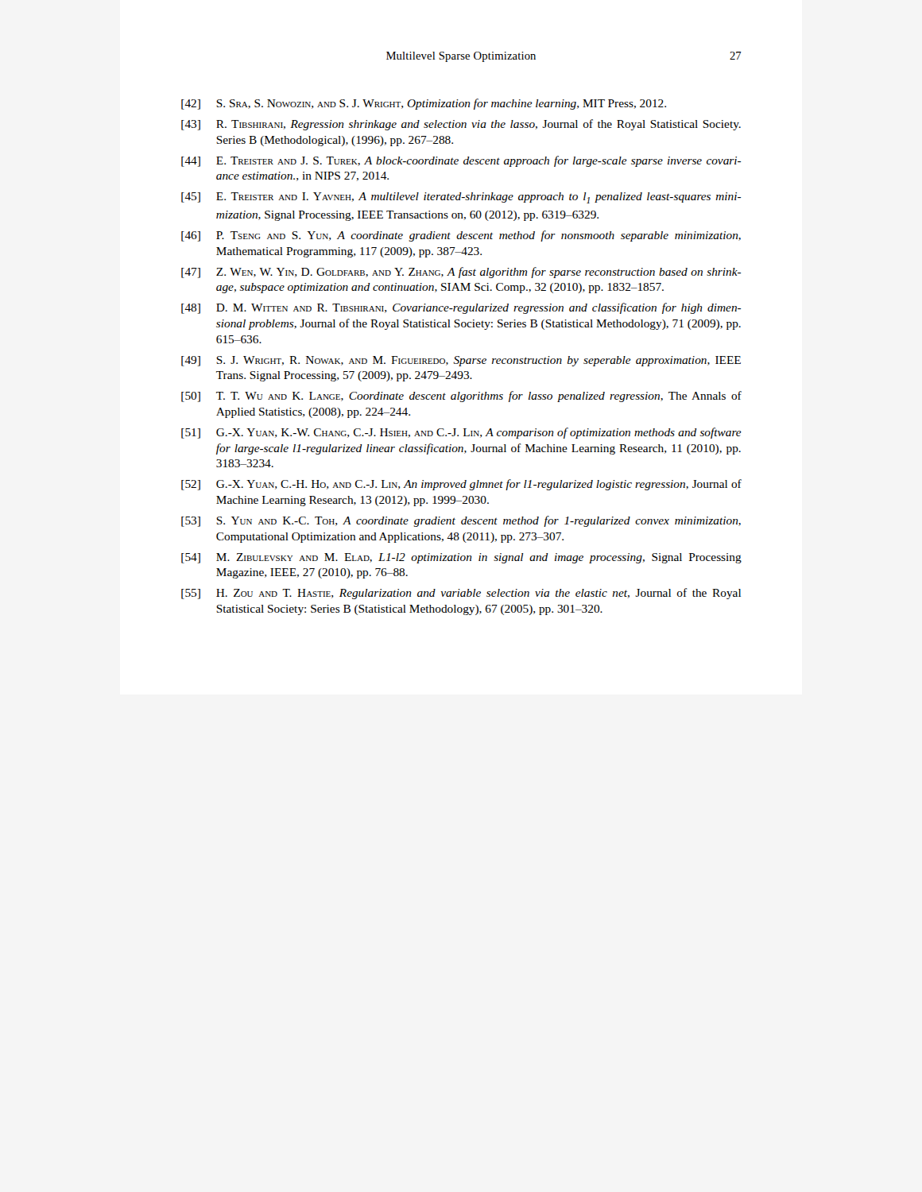Multilevel Sparse Optimization 27
[42] S. Sra, S. Nowozin, and S. J. Wright, Optimization for machine learning, MIT Press, 2012.
[43] R. Tibshirani, Regression shrinkage and selection via the lasso, Journal of the Royal Statistical Society. Series B (Methodological), (1996), pp. 267–288.
[44] E. Treister and J. S. Turek, A block-coordinate descent approach for large-scale sparse inverse covariance estimation., in NIPS 27, 2014.
[45] E. Treister and I. Yavneh, A multilevel iterated-shrinkage approach to l1 penalized least-squares minimization, Signal Processing, IEEE Transactions on, 60 (2012), pp. 6319–6329.
[46] P. Tseng and S. Yun, A coordinate gradient descent method for nonsmooth separable minimization, Mathematical Programming, 117 (2009), pp. 387–423.
[47] Z. Wen, W. Yin, D. Goldfarb, and Y. Zhang, A fast algorithm for sparse reconstruction based on shrinkage, subspace optimization and continuation, SIAM Sci. Comp., 32 (2010), pp. 1832–1857.
[48] D. M. Witten and R. Tibshirani, Covariance-regularized regression and classification for high dimensional problems, Journal of the Royal Statistical Society: Series B (Statistical Methodology), 71 (2009), pp. 615–636.
[49] S. J. Wright, R. Nowak, and M. Figueiredo, Sparse reconstruction by seperable approximation, IEEE Trans. Signal Processing, 57 (2009), pp. 2479–2493.
[50] T. T. Wu and K. Lange, Coordinate descent algorithms for lasso penalized regression, The Annals of Applied Statistics, (2008), pp. 224–244.
[51] G.-X. Yuan, K.-W. Chang, C.-J. Hsieh, and C.-J. Lin, A comparison of optimization methods and software for large-scale l1-regularized linear classification, Journal of Machine Learning Research, 11 (2010), pp. 3183–3234.
[52] G.-X. Yuan, C.-H. Ho, and C.-J. Lin, An improved glmnet for l1-regularized logistic regression, Journal of Machine Learning Research, 13 (2012), pp. 1999–2030.
[53] S. Yun and K.-C. Toh, A coordinate gradient descent method for 1-regularized convex minimization, Computational Optimization and Applications, 48 (2011), pp. 273–307.
[54] M. Zibulevsky and M. Elad, L1-l2 optimization in signal and image processing, Signal Processing Magazine, IEEE, 27 (2010), pp. 76–88.
[55] H. Zou and T. Hastie, Regularization and variable selection via the elastic net, Journal of the Royal Statistical Society: Series B (Statistical Methodology), 67 (2005), pp. 301–320.